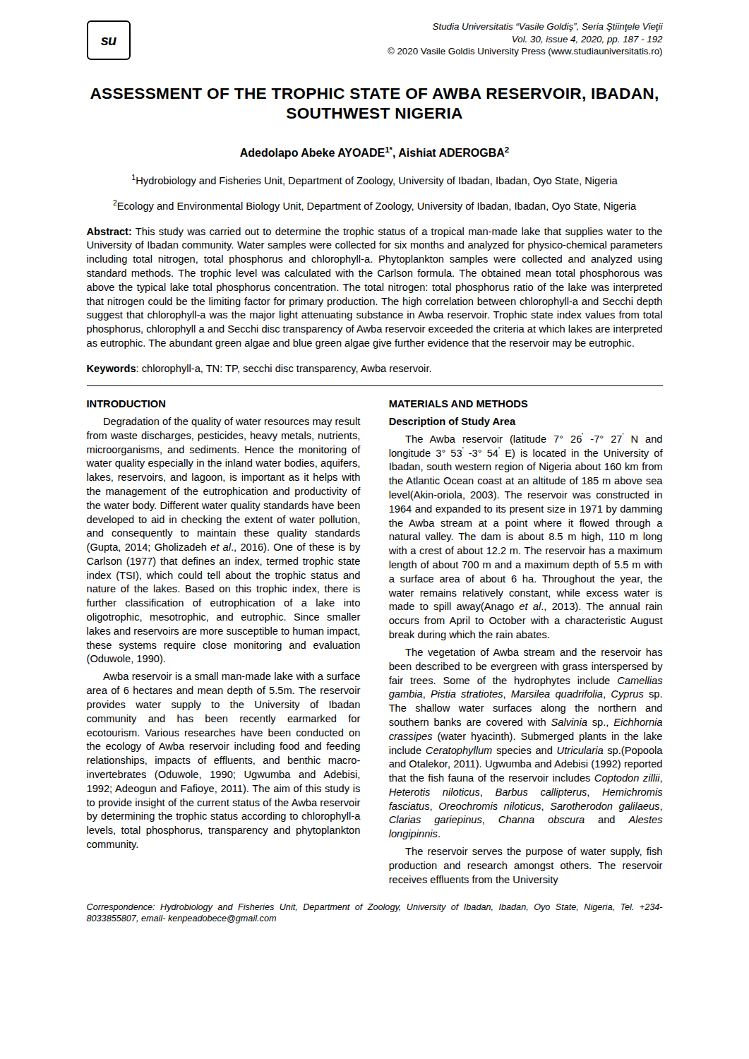su
Studia Universitatis “Vasile Goldiş”, Seria Ştiinţele Vieţii
Vol. 30, issue 4, 2020, pp. 187 - 192
© 2020 Vasile Goldis University Press (www.studiauniversitatis.ro)
ASSESSMENT OF THE TROPHIC STATE OF AWBA RESERVOIR, IBADAN, SOUTHWEST NIGERIA
Adedolapo Abeke AYOADE1*, Aishiat ADEROGBA2
1Hydrobiology and Fisheries Unit, Department of Zoology, University of Ibadan, Ibadan, Oyo State, Nigeria
2Ecology and Environmental Biology Unit, Department of Zoology, University of Ibadan, Ibadan, Oyo State, Nigeria
Abstract: This study was carried out to determine the trophic status of a tropical man-made lake that supplies water to the University of Ibadan community. Water samples were collected for six months and analyzed for physico-chemical parameters including total nitrogen, total phosphorus and chlorophyll-a. Phytoplankton samples were collected and analyzed using standard methods. The trophic level was calculated with the Carlson formula. The obtained mean total phosphorous was above the typical lake total phosphorus concentration. The total nitrogen: total phosphorus ratio of the lake was interpreted that nitrogen could be the limiting factor for primary production. The high correlation between chlorophyll-a and Secchi depth suggest that chlorophyll-a was the major light attenuating substance in Awba reservoir. Trophic state index values from total phosphorus, chlorophyll a and Secchi disc transparency of Awba reservoir exceeded the criteria at which lakes are interpreted as eutrophic. The abundant green algae and blue green algae give further evidence that the reservoir may be eutrophic.
Keywords: chlorophyll-a, TN: TP, secchi disc transparency, Awba reservoir.
INTRODUCTION
Degradation of the quality of water resources may result from waste discharges, pesticides, heavy metals, nutrients, microorganisms, and sediments. Hence the monitoring of water quality especially in the inland water bodies, aquifers, lakes, reservoirs, and lagoon, is important as it helps with the management of the eutrophication and productivity of the water body. Different water quality standards have been developed to aid in checking the extent of water pollution, and consequently to maintain these quality standards (Gupta, 2014; Gholizadeh et al., 2016). One of these is by Carlson (1977) that defines an index, termed trophic state index (TSI), which could tell about the trophic status and nature of the lakes. Based on this trophic index, there is further classification of eutrophication of a lake into oligotrophic, mesotrophic, and eutrophic. Since smaller lakes and reservoirs are more susceptible to human impact, these systems require close monitoring and evaluation (Oduwole, 1990).
Awba reservoir is a small man-made lake with a surface area of 6 hectares and mean depth of 5.5m. The reservoir provides water supply to the University of Ibadan community and has been recently earmarked for ecotourism. Various researches have been conducted on the ecology of Awba reservoir including food and feeding relationships, impacts of effluents, and benthic macro-invertebrates (Oduwole, 1990; Ugwumba and Adebisi, 1992; Adeogun and Fafioye, 2011). The aim of this study is to provide insight of the current status of the Awba reservoir by determining the trophic status according to chlorophyll-a levels, total phosphorus, transparency and phytoplankton community.
MATERIALS AND METHODS
Description of Study Area
The Awba reservoir (latitude 7° 26' -7° 27' N and longitude 3° 53' -3° 54' E) is located in the University of Ibadan, south western region of Nigeria about 160 km from the Atlantic Ocean coast at an altitude of 185 m above sea level(Akin-oriola, 2003). The reservoir was constructed in 1964 and expanded to its present size in 1971 by damming the Awba stream at a point where it flowed through a natural valley. The dam is about 8.5 m high, 110 m long with a crest of about 12.2 m. The reservoir has a maximum length of about 700 m and a maximum depth of 5.5 m with a surface area of about 6 ha. Throughout the year, the water remains relatively constant, while excess water is made to spill away(Anago et al., 2013). The annual rain occurs from April to October with a characteristic August break during which the rain abates.
The vegetation of Awba stream and the reservoir has been described to be evergreen with grass interspersed by fair trees. Some of the hydrophytes include Camellias gambia, Pistia stratiotes, Marsilea quadrifolia, Cyprus sp. The shallow water surfaces along the northern and southern banks are covered with Salvinia sp., Eichhornia crassipes (water hyacinth). Submerged plants in the lake include Ceratophyllum species and Utricularia sp.(Popoola and Otalekor, 2011). Ugwumba and Adebisi (1992) reported that the fish fauna of the reservoir includes Coptodon zillii, Heterotis niloticus, Barbus callipterus, Hemichromis fasciatus, Oreochromis niloticus, Sarotherodon galilaeus, Clarias gariepinus, Channa obscura and Alestes longipinnis.
The reservoir serves the purpose of water supply, fish production and research amongst others. The reservoir receives effluents from the University
Correspondence: Hydrobiology and Fisheries Unit, Department of Zoology, University of Ibadan, Ibadan, Oyo State, Nigeria, Tel. +234-8033855807, email- kenpeadobece@gmail.com